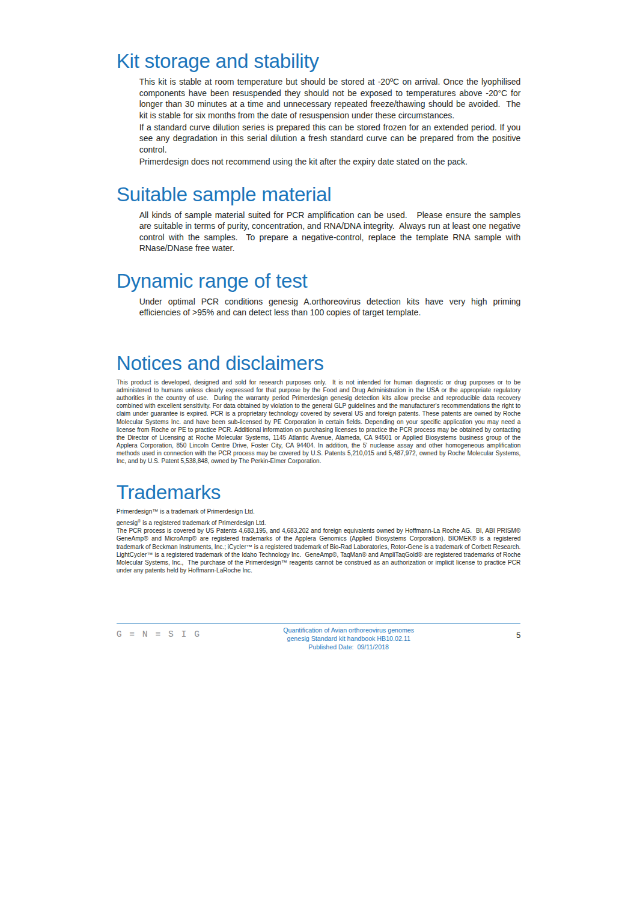Kit storage and stability
This kit is stable at room temperature but should be stored at -20ºC on arrival. Once the lyophilised components have been resuspended they should not be exposed to temperatures above -20°C for longer than 30 minutes at a time and unnecessary repeated freeze/thawing should be avoided. The kit is stable for six months from the date of resuspension under these circumstances.
If a standard curve dilution series is prepared this can be stored frozen for an extended period. If you see any degradation in this serial dilution a fresh standard curve can be prepared from the positive control.
Primerdesign does not recommend using the kit after the expiry date stated on the pack.
Suitable sample material
All kinds of sample material suited for PCR amplification can be used. Please ensure the samples are suitable in terms of purity, concentration, and RNA/DNA integrity. Always run at least one negative control with the samples. To prepare a negative-control, replace the template RNA sample with RNase/DNase free water.
Dynamic range of test
Under optimal PCR conditions genesig A.orthoreovirus detection kits have very high priming efficiencies of >95% and can detect less than 100 copies of target template.
Notices and disclaimers
This product is developed, designed and sold for research purposes only. It is not intended for human diagnostic or drug purposes or to be administered to humans unless clearly expressed for that purpose by the Food and Drug Administration in the USA or the appropriate regulatory authorities in the country of use. During the warranty period Primerdesign genesig detection kits allow precise and reproducible data recovery combined with excellent sensitivity. For data obtained by violation to the general GLP guidelines and the manufacturer's recommendations the right to claim under guarantee is expired. PCR is a proprietary technology covered by several US and foreign patents. These patents are owned by Roche Molecular Systems Inc. and have been sub-licensed by PE Corporation in certain fields. Depending on your specific application you may need a license from Roche or PE to practice PCR. Additional information on purchasing licenses to practice the PCR process may be obtained by contacting the Director of Licensing at Roche Molecular Systems, 1145 Atlantic Avenue, Alameda, CA 94501 or Applied Biosystems business group of the Applera Corporation, 850 Lincoln Centre Drive, Foster City, CA 94404. In addition, the 5' nuclease assay and other homogeneous amplification methods used in connection with the PCR process may be covered by U.S. Patents 5,210,015 and 5,487,972, owned by Roche Molecular Systems, Inc, and by U.S. Patent 5,538,848, owned by The Perkin-Elmer Corporation.
Trademarks
Primerdesign™ is a trademark of Primerdesign Ltd.
genesig® is a registered trademark of Primerdesign Ltd.
The PCR process is covered by US Patents 4,683,195, and 4,683,202 and foreign equivalents owned by Hoffmann-La Roche AG. BI, ABI PRISM® GeneAmp® and MicroAmp® are registered trademarks of the Applera Genomics (Applied Biosystems Corporation). BIOMEK® is a registered trademark of Beckman Instruments, Inc.; iCycler™ is a registered trademark of Bio-Rad Laboratories, Rotor-Gene is a trademark of Corbett Research. LightCycler™ is a registered trademark of the Idaho Technology Inc. GeneAmp®, TaqMan® and AmpliTaqGold® are registered trademarks of Roche Molecular Systems, Inc., The purchase of the Primerdesign™ reagents cannot be construed as an authorization or implicit license to practice PCR under any patents held by Hoffmann-LaRoche Inc.
G ≡ N ≡ S I G
Quantification of Avian orthoreovirus genomes
genesig Standard kit handbook HB10.02.11
Published Date: 09/11/2018
5